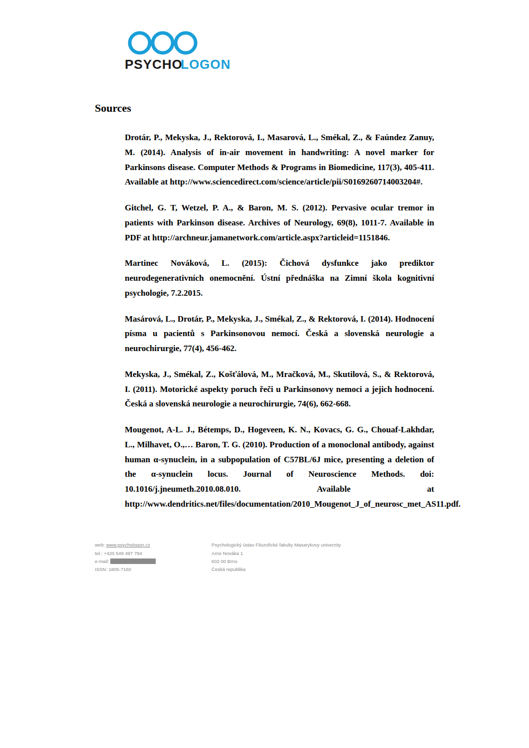Psychologon PSYCHO LOGON
Sources
Drotár, P., Mekyska, J., Rektorová, I., Masarová, L., Smékal, Z., & Faúndez Zanuy, M. (2014). Analysis of in-air movement in handwriting: A novel marker for Parkinsons disease. Computer Methods & Programs in Biomedicine, 117(3), 405-411. Available at http://www.sciencedirect.com/science/article/pii/S0169260714003204#.
Gitchel, G. T, Wetzel, P. A., & Baron, M. S. (2012). Pervasive ocular tremor in patients with Parkinson disease. Archives of Neurology, 69(8), 1011-7. Available in PDF at http://archneur.jamanetwork.com/article.aspx?articleid=1151846.
Martinec Nováková, L. (2015): Čichová dysfunkce jako prediktor neurodegenerativních onemocnění. Ústní přednáška na Zimní škola kognitivní psychologie, 7.2.2015.
Masárová, L., Drotár, P., Mekyska, J., Smékal, Z., & Rektorová, I. (2014). Hodnocení písma u pacientů s Parkinsonovou nemocí. Česká a slovenská neurologie a neurochirurgie, 77(4), 456-462.
Mekyska, J., Smékal, Z., Košťálová, M., Mračková, M., Skutilová, S., & Rektorová, I. (2011). Motorické aspekty poruch řeči u Parkinsonovy nemoci a jejich hodnocení. Česká a slovenská neurologie a neurochirurgie, 74(6), 662-668.
Mougenot, A-L. J., Bétemps, D., Hogeveen, K. N., Kovacs, G. G., Chouaf-Lakhdar, L., Milhavet, O.,… Baron, T. G. (2010). Production of a monoclonal antibody, against human α-synuclein, in a subpopulation of C57BL/6J mice, presenting a deletion of the α-synuclein locus. Journal of Neuroscience Methods. doi: 10.1016/j.jneumeth.2010.08.010. Available at http://www.dendritics.net/files/documentation/2010_Mougenot_J_of_neurosc_met_AS11.pdf.
| web: www.psychologon.cz | Psychologický ústav Filozofické fakulty Masarykovy univerzity |
| tel.: +420 549 497 794 | Arne Nováka 1 |
| e-mail: info@psychologon.cz | 602 00 Brno |
| ISSN: 1805-7160 | Česká republika |